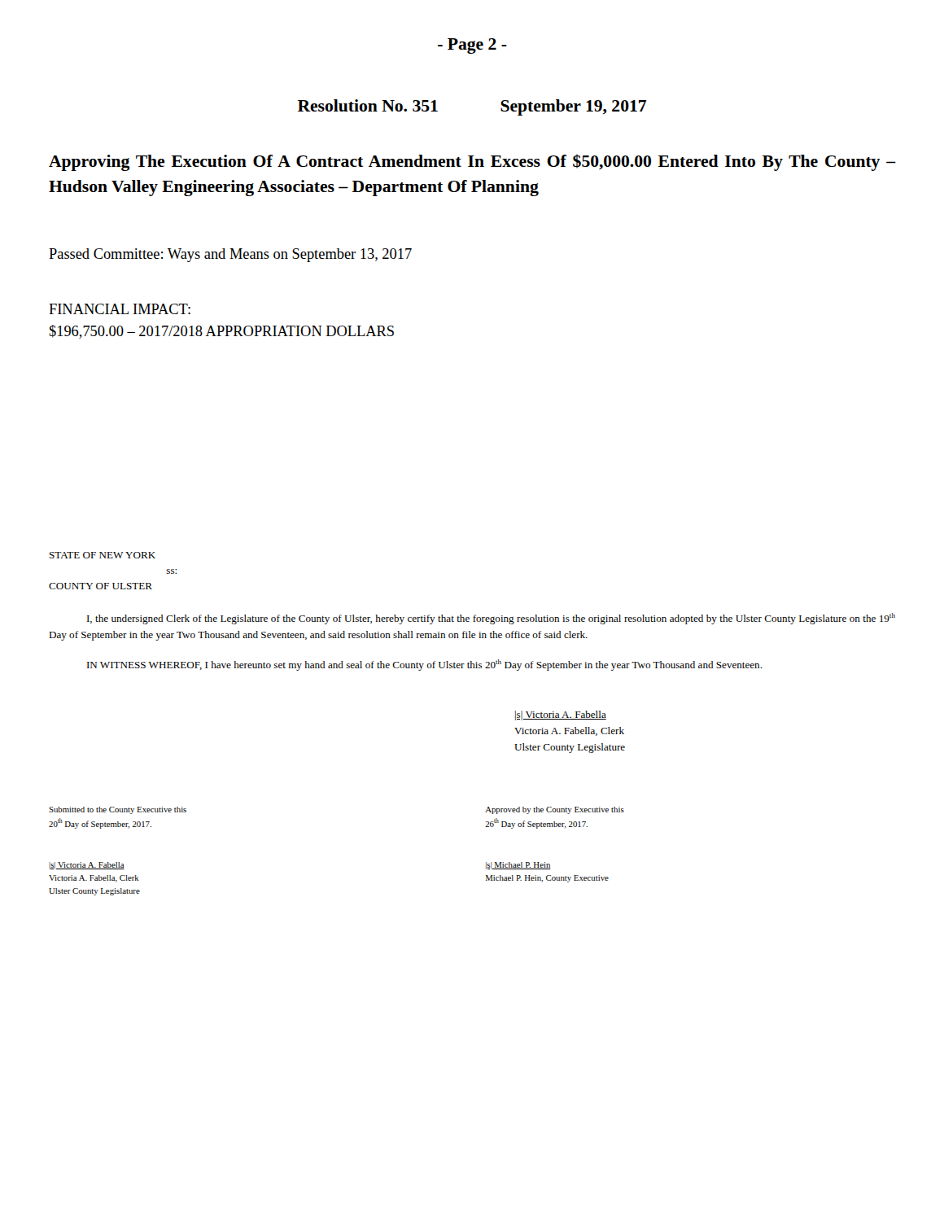- Page 2 -
Resolution No. 351 September 19, 2017
Approving The Execution Of A Contract Amendment In Excess Of $50,000.00 Entered Into By The County – Hudson Valley Engineering Associates – Department Of Planning
Passed Committee: Ways and Means on September 13, 2017
FINANCIAL IMPACT:
$196,750.00 – 2017/2018 APPROPRIATION DOLLARS
STATE OF NEW YORK
ss:
COUNTY OF ULSTER
I, the undersigned Clerk of the Legislature of the County of Ulster, hereby certify that the foregoing resolution is the original resolution adopted by the Ulster County Legislature on the 19th Day of September in the year Two Thousand and Seventeen, and said resolution shall remain on file in the office of said clerk.
IN WITNESS WHEREOF, I have hereunto set my hand and seal of the County of Ulster this 20th Day of September in the year Two Thousand and Seventeen.
|s| Victoria A. Fabella
Victoria A. Fabella, Clerk
Ulster County Legislature
| Submitted to the County Executive this 20 th Day of September, 2017. | Approved by the County Executive this 26 th Day of September, 2017. |
| /s/ Victoria A. Fabella Victoria A. Fabella, Clerk Ulster County Legislature | /s/ Michael P. Hein Michael P. Hein, County Executive |